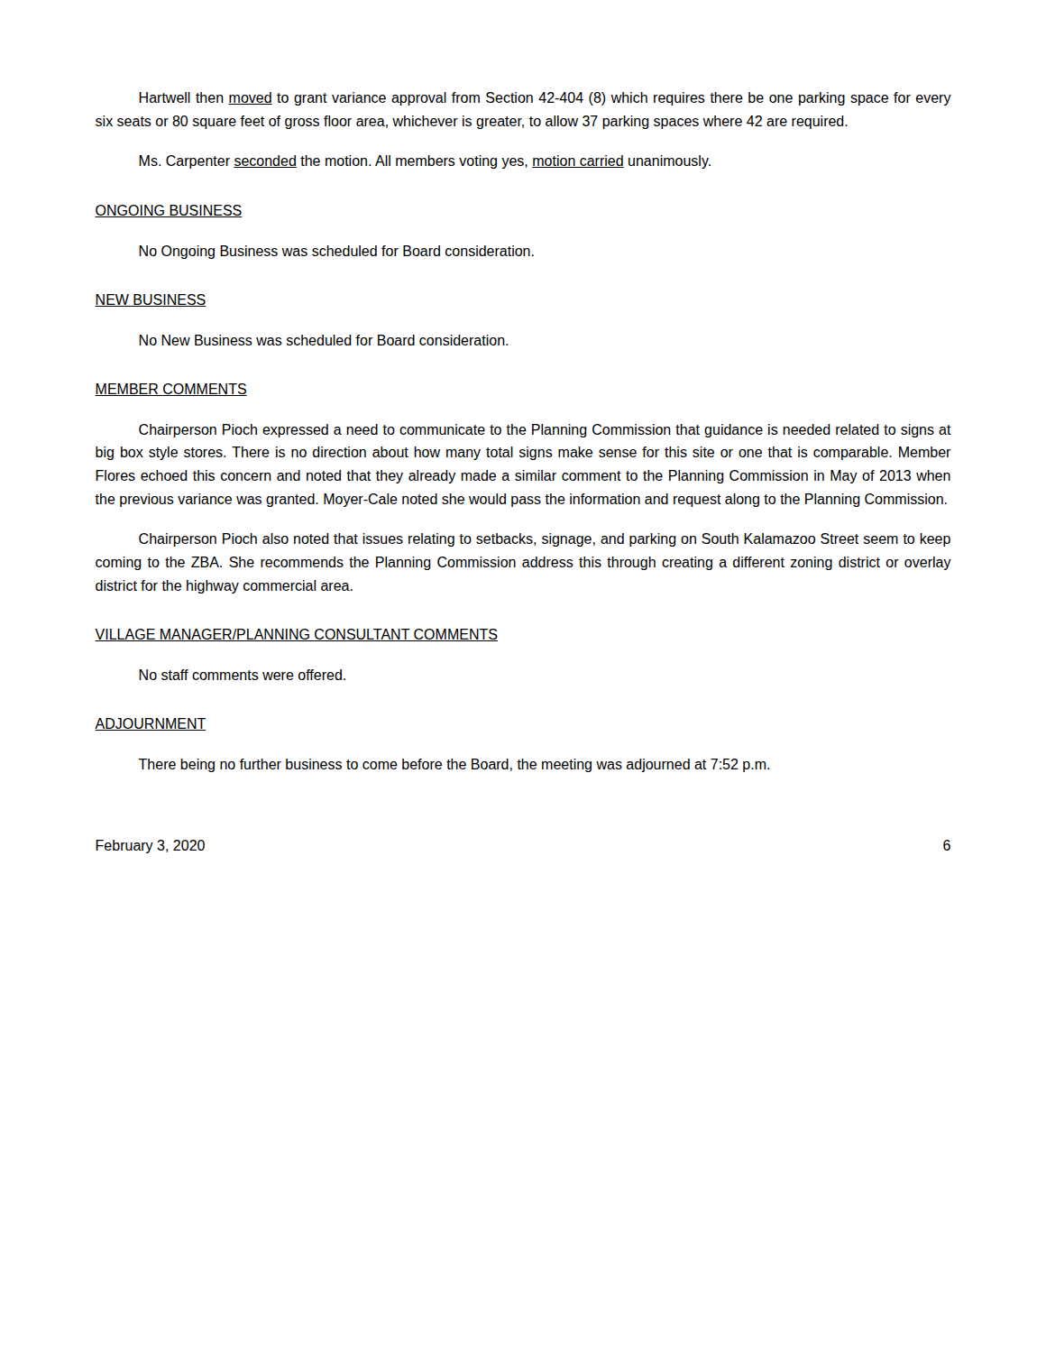Hartwell then moved to grant variance approval from Section 42-404 (8) which requires there be one parking space for every six seats or 80 square feet of gross floor area, whichever is greater, to allow 37 parking spaces where 42 are required.
Ms. Carpenter seconded the motion. All members voting yes, motion carried unanimously.
ONGOING BUSINESS
No Ongoing Business was scheduled for Board consideration.
NEW BUSINESS
No New Business was scheduled for Board consideration.
MEMBER COMMENTS
Chairperson Pioch expressed a need to communicate to the Planning Commission that guidance is needed related to signs at big box style stores. There is no direction about how many total signs make sense for this site or one that is comparable. Member Flores echoed this concern and noted that they already made a similar comment to the Planning Commission in May of 2013 when the previous variance was granted. Moyer-Cale noted she would pass the information and request along to the Planning Commission.
Chairperson Pioch also noted that issues relating to setbacks, signage, and parking on South Kalamazoo Street seem to keep coming to the ZBA. She recommends the Planning Commission address this through creating a different zoning district or overlay district for the highway commercial area.
VILLAGE MANAGER/PLANNING CONSULTANT COMMENTS
No staff comments were offered.
ADJOURNMENT
There being no further business to come before the Board, the meeting was adjourned at 7:52 p.m.
February 3, 2020 6